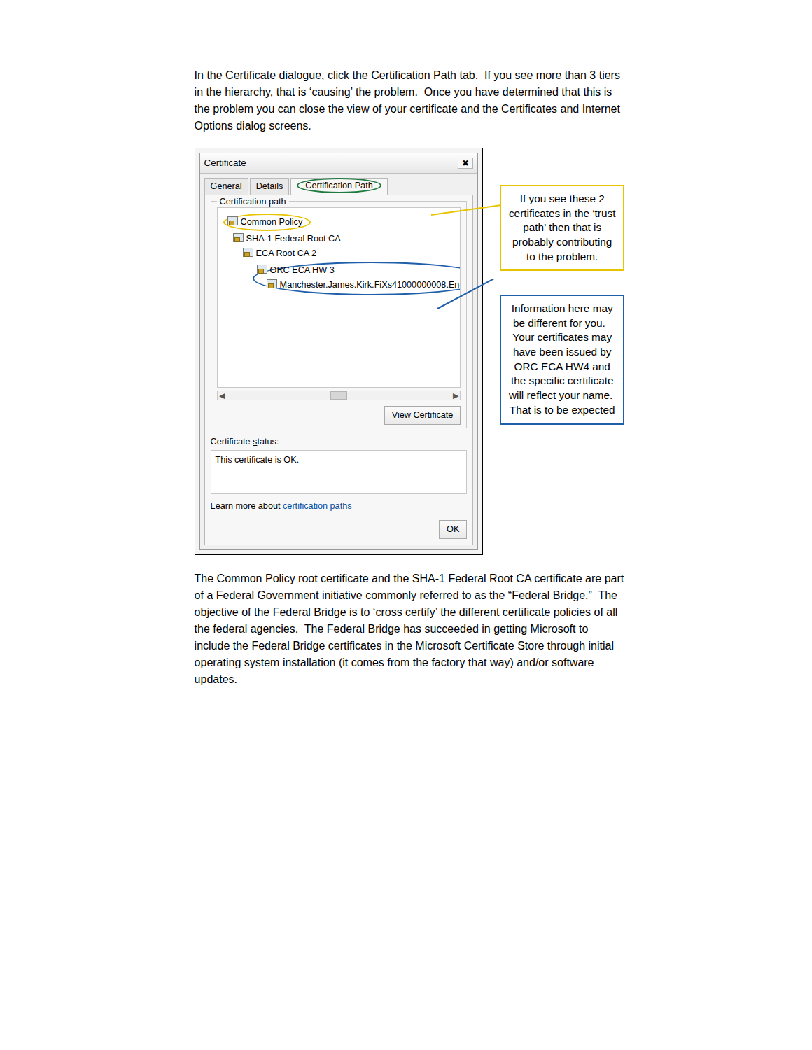In the Certificate dialogue, click the Certification Path tab. If you see more than 3 tiers in the hierarchy, that is ‘causing’ the problem. Once you have determined that this is the problem you can close the view of your certificate and the Certificates and Internet Options dialog screens.
Certificate ✖
General
Details
Certification Path
Certification path
Common Policy
SHA-1 Federal Root CA
ECA Root CA 2
ORC ECA HW 3
Manchester.James.Kirk.FiXs41000000008.Encrypt
◀ ▶
View Certificate
Certificate status:
This certificate is OK.
Learn more about certification paths
OK
If you see these 2 certificates in the ‘trust path’ then that is probably contributing to the problem.
Information here may be different for you. Your certificates may have been issued by ORC ECA HW4 and the specific certificate will reflect your name. That is to be expected
The Common Policy root certificate and the SHA-1 Federal Root CA certificate are part of a Federal Government initiative commonly referred to as the “Federal Bridge.” The objective of the Federal Bridge is to ‘cross certify’ the different certificate policies of all the federal agencies. The Federal Bridge has succeeded in getting Microsoft to include the Federal Bridge certificates in the Microsoft Certificate Store through initial operating system installation (it comes from the factory that way) and/or software updates.